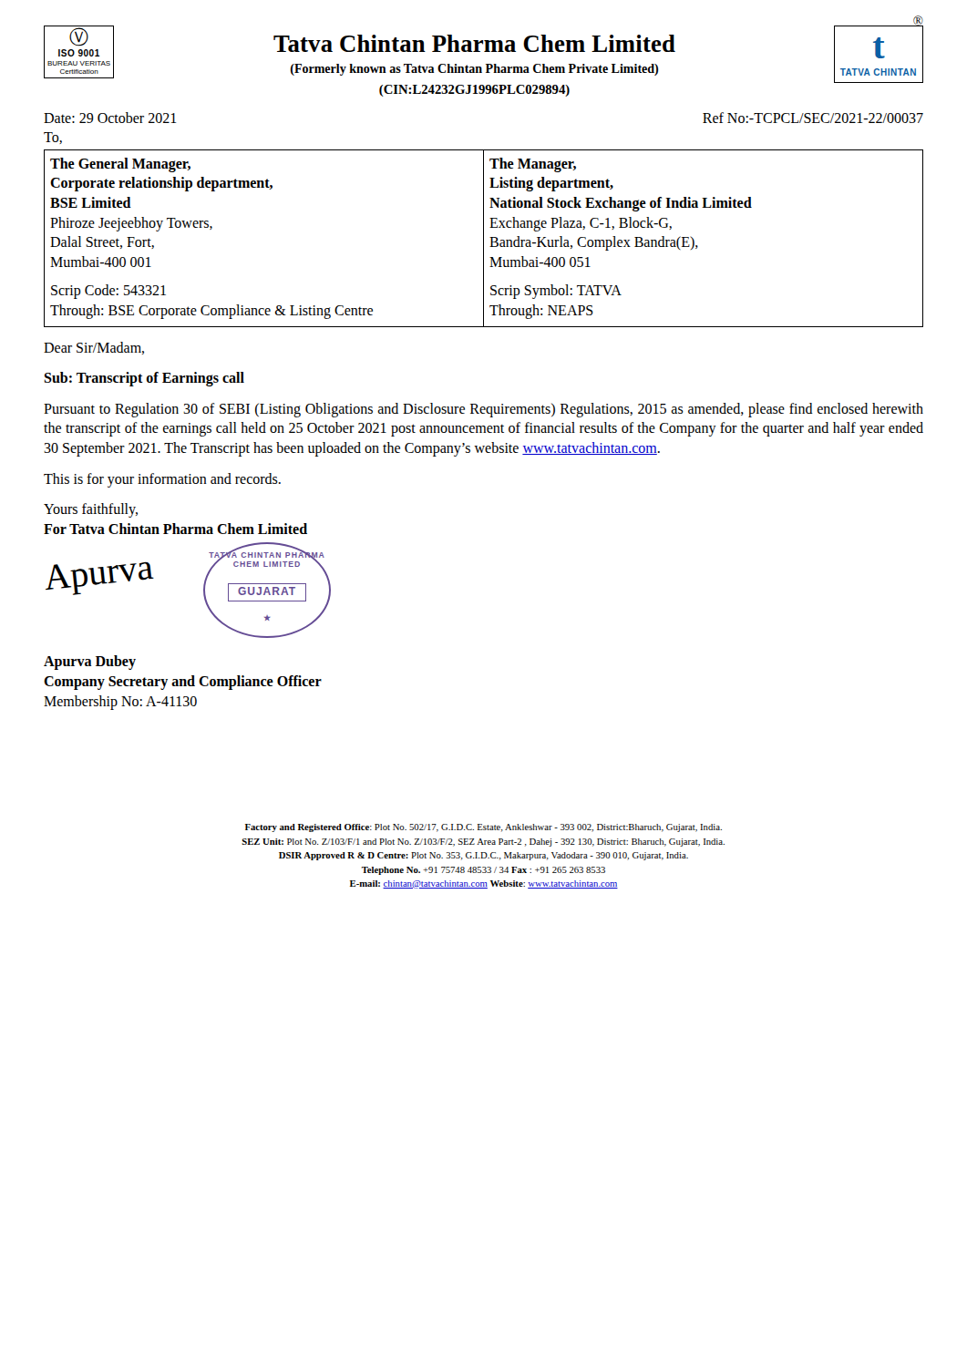Ⓥ
ISO 9001
BUREAU VERITAS
Certification
Tatva Chintan Pharma Chem Limited
(Formerly known as Tatva Chintan Pharma Chem Private Limited)
(CIN:L24232GJ1996PLC029894)
®
t
TATVA CHINTAN
Date: 29 October 2021
Ref No:-TCPCL/SEC/2021-22/00037
To,
| The General Manager, Corporate relationship department, BSE Limited Phiroze Jeejeebhoy Towers, Dalal Street, Fort, Mumbai-400 001 Scrip Code: 543321 Through: BSE Corporate Compliance & Listing Centre | The Manager, Listing department, National Stock Exchange of India Limited Exchange Plaza, C-1, Block-G, Bandra-Kurla, Complex Bandra(E), Mumbai-400 051 Scrip Symbol: TATVA Through: NEAPS |
Dear Sir/Madam,
Sub: Transcript of Earnings call
Pursuant to Regulation 30 of SEBI (Listing Obligations and Disclosure Requirements) Regulations, 2015 as amended, please find enclosed herewith the transcript of the earnings call held on 25 October 2021 post announcement of financial results of the Company for the quarter and half year ended 30 September 2021. The Transcript has been uploaded on the Company’s website www.tatvachintan.com.
This is for your information and records.
Yours faithfully,
For Tatva Chintan Pharma Chem Limited
Apurva
TATVA CHINTAN PHARMA CHEM LIMITED
GUJARAT
★
Apurva Dubey
Company Secretary and Compliance Officer
Membership No: A-41130
Factory and Registered Office: Plot No. 502/17, G.I.D.C. Estate, Ankleshwar - 393 002, District:Bharuch, Gujarat, India.
SEZ Unit: Plot No. Z/103/F/1 and Plot No. Z/103/F/2, SEZ Area Part-2 , Dahej - 392 130, District: Bharuch, Gujarat, India.
DSIR Approved R & D Centre: Plot No. 353, G.I.D.C., Makarpura, Vadodara - 390 010, Gujarat, India.
Telephone No. +91 75748 48533 / 34 Fax : +91 265 263 8533
E-mail: chintan@tatvachintan.com Website: www.tatvachintan.com